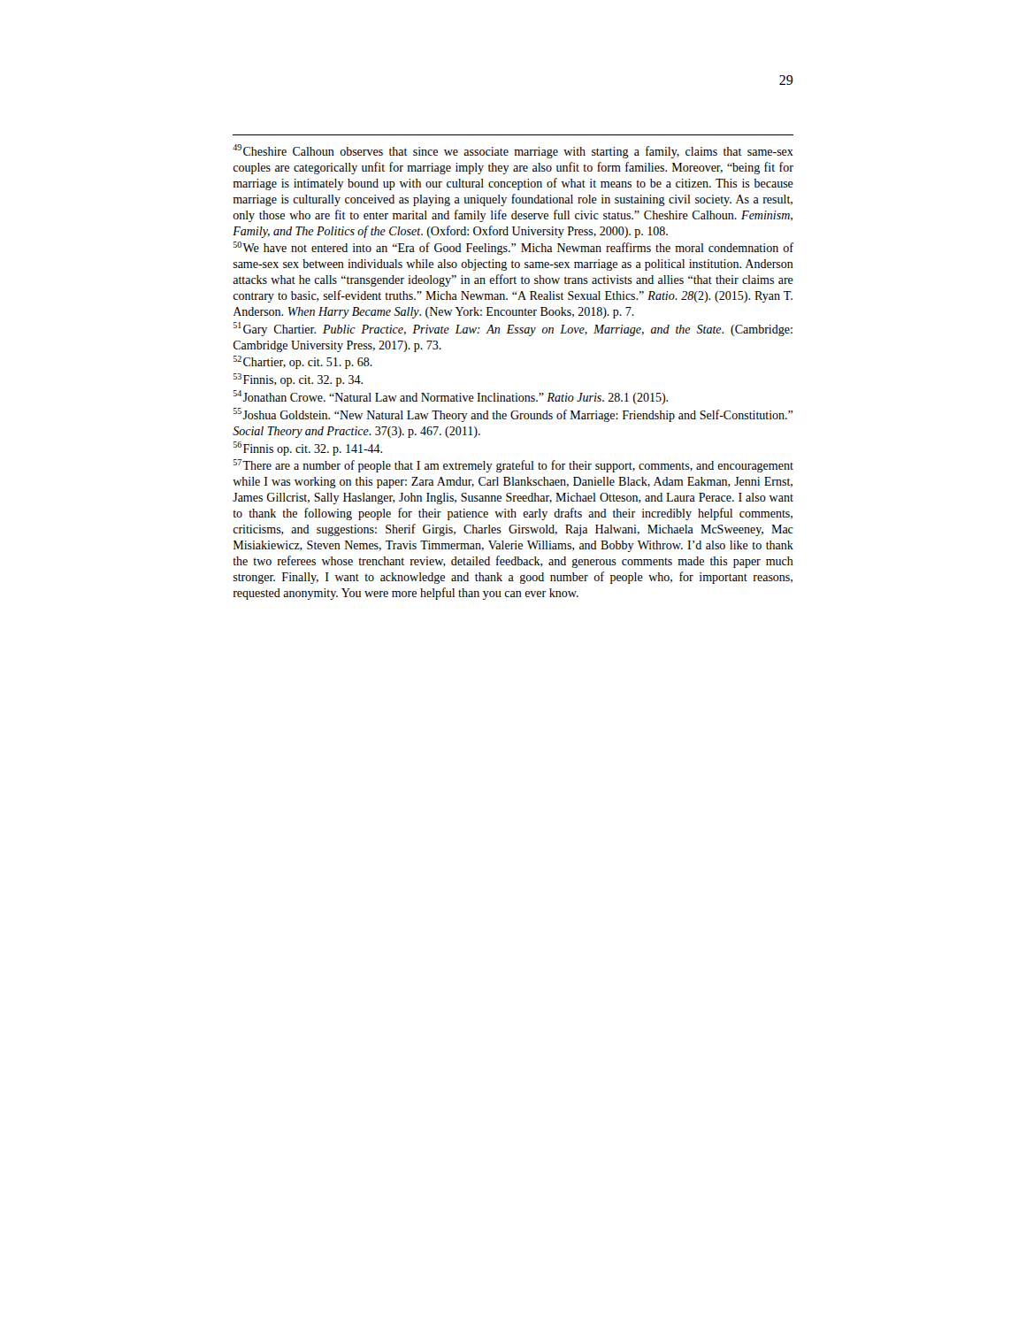29
49Cheshire Calhoun observes that since we associate marriage with starting a family, claims that same-sex couples are categorically unfit for marriage imply they are also unfit to form families. Moreover, “being fit for marriage is intimately bound up with our cultural conception of what it means to be a citizen. This is because marriage is culturally conceived as playing a uniquely foundational role in sustaining civil society. As a result, only those who are fit to enter marital and family life deserve full civic status.” Cheshire Calhoun. Feminism, Family, and The Politics of the Closet. (Oxford: Oxford University Press, 2000). p. 108.
50We have not entered into an “Era of Good Feelings.” Micha Newman reaffirms the moral condemnation of same-sex sex between individuals while also objecting to same-sex marriage as a political institution. Anderson attacks what he calls “transgender ideology” in an effort to show trans activists and allies “that their claims are contrary to basic, self-evident truths.” Micha Newman. “A Realist Sexual Ethics.” Ratio. 28(2). (2015). Ryan T. Anderson. When Harry Became Sally. (New York: Encounter Books, 2018). p. 7.
51Gary Chartier. Public Practice, Private Law: An Essay on Love, Marriage, and the State. (Cambridge: Cambridge University Press, 2017). p. 73.
52Chartier, op. cit. 51. p. 68.
53Finnis, op. cit. 32. p. 34.
54Jonathan Crowe. “Natural Law and Normative Inclinations.” Ratio Juris. 28.1 (2015).
55Joshua Goldstein. “New Natural Law Theory and the Grounds of Marriage: Friendship and Self-Constitution.” Social Theory and Practice. 37(3). p. 467. (2011).
56Finnis op. cit. 32. p. 141-44.
57There are a number of people that I am extremely grateful to for their support, comments, and encouragement while I was working on this paper: Zara Amdur, Carl Blankschaen, Danielle Black, Adam Eakman, Jenni Ernst, James Gillcrist, Sally Haslanger, John Inglis, Susanne Sreedhar, Michael Otteson, and Laura Perace. I also want to thank the following people for their patience with early drafts and their incredibly helpful comments, criticisms, and suggestions: Sherif Girgis, Charles Girswold, Raja Halwani, Michaela McSweeney, Mac Misiakiewicz, Steven Nemes, Travis Timmerman, Valerie Williams, and Bobby Withrow. I’d also like to thank the two referees whose trenchant review, detailed feedback, and generous comments made this paper much stronger. Finally, I want to acknowledge and thank a good number of people who, for important reasons, requested anonymity. You were more helpful than you can ever know.